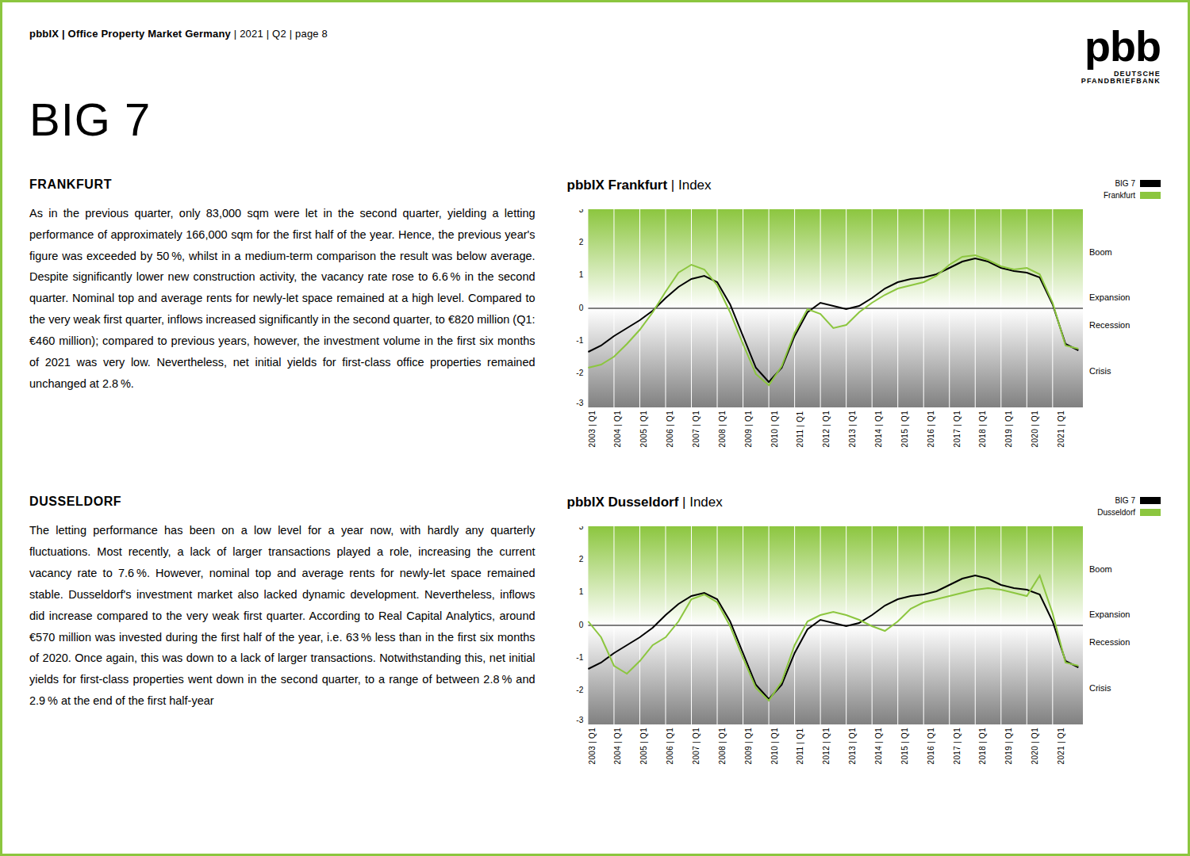pbbIX | Office Property Market Germany | 2021 | Q2 | page 8
pbb
DEUTSCHE
PFANDBRIEFBANK
BIG 7
FRANKFURT
As in the previous quarter, only 83,000 sqm were let in the second quarter, yielding a letting performance of approximately 166,000 sqm for the first half of the year. Hence, the previous year's figure was exceeded by 50 %, whilst in a medium-term comparison the result was below average. Despite significantly lower new construction activity, the vacancy rate rose to 6.6 % in the second quarter. Nominal top and average rents for newly-let space remained at a high level. Compared to the very weak first quarter, inflows increased significantly in the second quarter, to €820 million (Q1: €460 million); compared to previous years, however, the investment volume in the first six months of 2021 was very low. Nevertheless, net initial yields for first-class office properties remained unchanged at 2.8 %.
pbbIX Frankfurt | Index
BIG 7
Frankfurt
3 2 1 0 -1 -2 -3
2003 | Q12004 | Q12005 | Q12006 | Q12007 | Q12008 | Q12009 | Q12010 | Q12011 | Q12012 | Q12013 | Q12014 | Q12015 | Q12016 | Q12017 | Q12018 | Q12019 | Q12020 | Q12021 | Q1
Boom Expansion Recession Crisis
DUSSELDORF
The letting performance has been on a low level for a year now, with hardly any quarterly fluctuations. Most recently, a lack of larger transactions played a role, increasing the current vacancy rate to 7.6 %. However, nominal top and average rents for newly-let space remained stable. Dusseldorf's investment market also lacked dynamic development. Nevertheless, inflows did increase compared to the very weak first quarter. According to Real Capital Analytics, around €570 million was invested during the first half of the year, i.e. 63 % less than in the first six months of 2020. Once again, this was down to a lack of larger transactions. Notwithstanding this, net initial yields for first-class properties went down in the second quarter, to a range of between 2.8 % and 2.9 % at the end of the first half-year
pbbIX Dusseldorf | Index
BIG 7
Dusseldorf
3 2 1 0 -1 -2 -3
2003 | Q12004 | Q12005 | Q12006 | Q12007 | Q12008 | Q12009 | Q12010 | Q12011 | Q12012 | Q12013 | Q12014 | Q12015 | Q12016 | Q12017 | Q12018 | Q12019 | Q12020 | Q12021 | Q1
Boom Expansion Recession Crisis